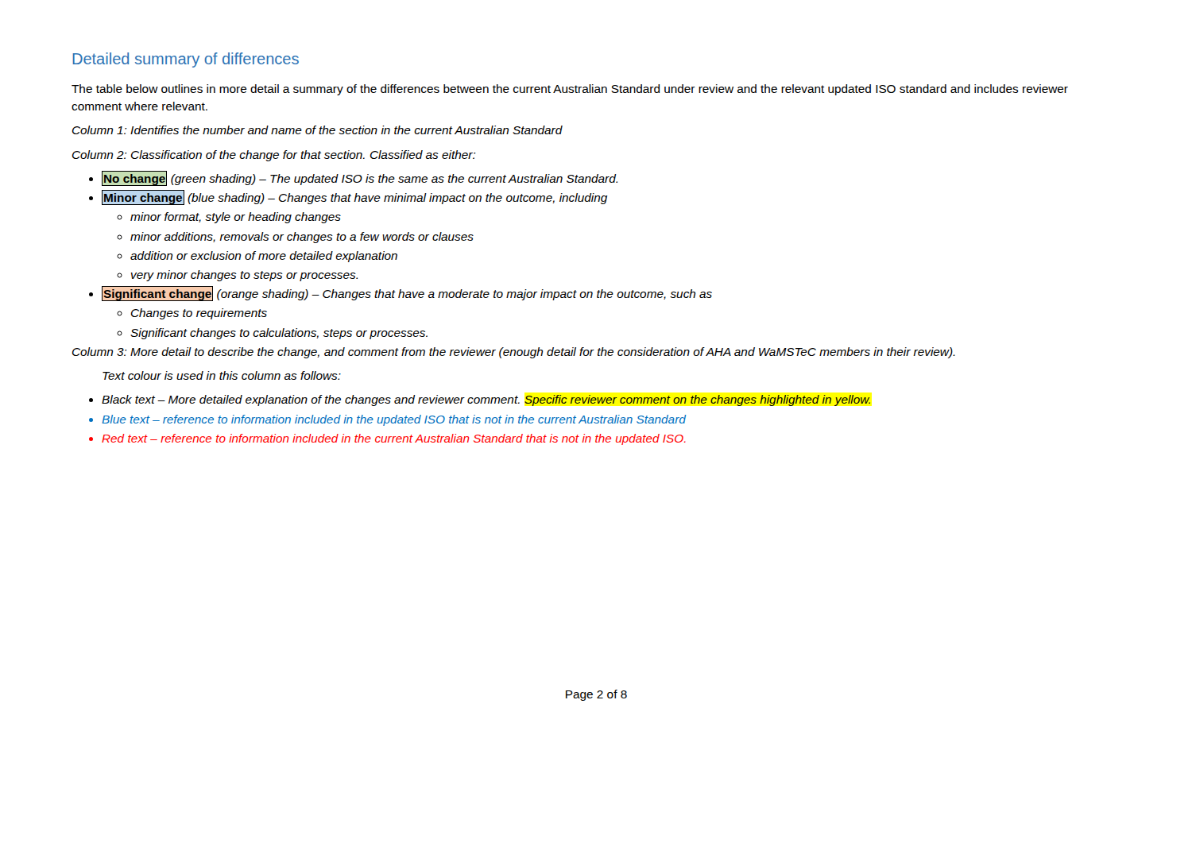Detailed summary of differences
The table below outlines in more detail a summary of the differences between the current Australian Standard under review and the relevant updated ISO standard and includes reviewer comment where relevant.
Column 1: Identifies the number and name of the section in the current Australian Standard
Column 2: Classification of the change for that section. Classified as either:
No change (green shading) – The updated ISO is the same as the current Australian Standard.
Minor change (blue shading) – Changes that have minimal impact on the outcome, including
minor format, style or heading changes
minor additions, removals or changes to a few words or clauses
addition or exclusion of more detailed explanation
very minor changes to steps or processes.
Significant change (orange shading) – Changes that have a moderate to major impact on the outcome, such as
Changes to requirements
Significant changes to calculations, steps or processes.
Column 3: More detail to describe the change, and comment from the reviewer (enough detail for the consideration of AHA and WaMSTeC members in their review).
Text colour is used in this column as follows:
Black text – More detailed explanation of the changes and reviewer comment. Specific reviewer comment on the changes highlighted in yellow.
Blue text – reference to information included in the updated ISO that is not in the current Australian Standard
Red text – reference to information included in the current Australian Standard that is not in the updated ISO.
Page 2 of 8